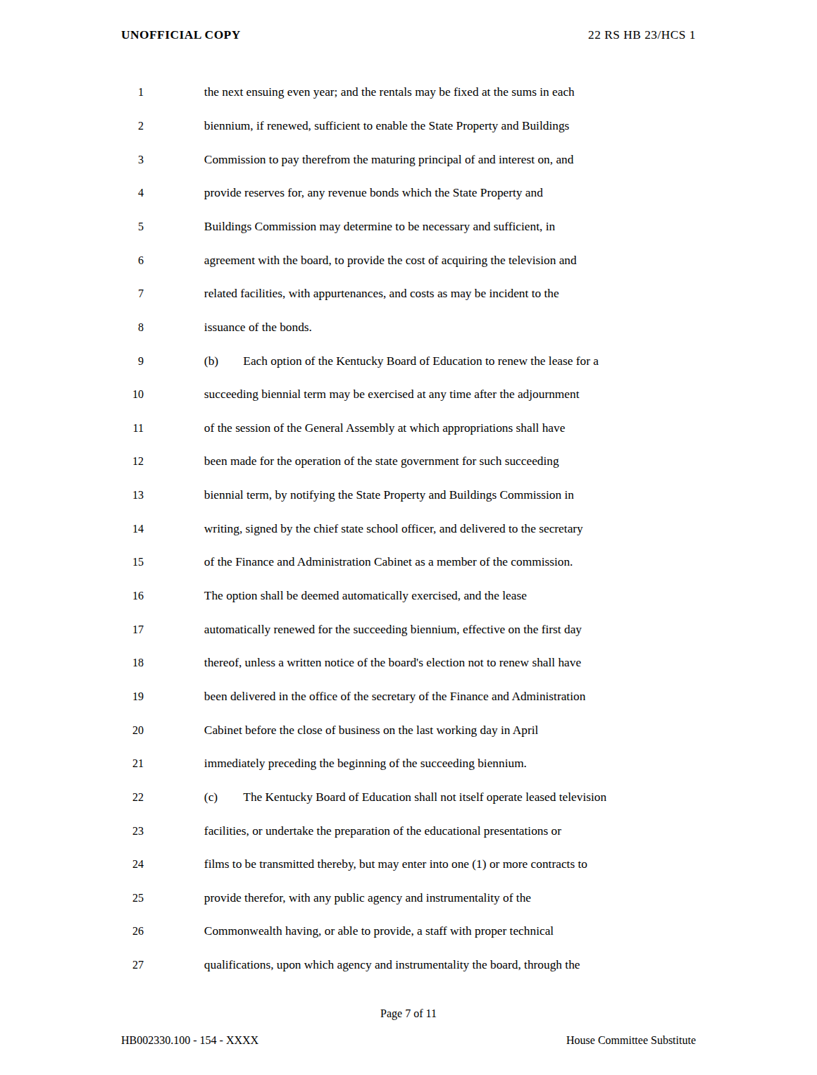Unofficial Copy 22 RS HB 23/HCS 1
the next ensuing even year; and the rentals may be fixed at the sums in each
biennium, if renewed, sufficient to enable the State Property and Buildings
Commission to pay therefrom the maturing principal of and interest on, and
provide reserves for, any revenue bonds which the State Property and
Buildings Commission may determine to be necessary and sufficient, in
agreement with the board, to provide the cost of acquiring the television and
related facilities, with appurtenances, and costs as may be incident to the
issuance of the bonds.
(b) Each option of the Kentucky Board of Education to renew the lease for a
succeeding biennial term may be exercised at any time after the adjournment
of the session of the General Assembly at which appropriations shall have
been made for the operation of the state government for such succeeding
biennial term, by notifying the State Property and Buildings Commission in
writing, signed by the chief state school officer, and delivered to the secretary
of the Finance and Administration Cabinet as a member of the commission.
The option shall be deemed automatically exercised, and the lease
automatically renewed for the succeeding biennium, effective on the first day
thereof, unless a written notice of the board's election not to renew shall have
been delivered in the office of the secretary of the Finance and Administration
Cabinet before the close of business on the last working day in April
immediately preceding the beginning of the succeeding biennium.
(c) The Kentucky Board of Education shall not itself operate leased television
facilities, or undertake the preparation of the educational presentations or
films to be transmitted thereby, but may enter into one (1) or more contracts to
provide therefor, with any public agency and instrumentality of the
Commonwealth having, or able to provide, a staff with proper technical
qualifications, upon which agency and instrumentality the board, through the
Page 7 of 11
HB002330.100 - 154 - XXXX House Committee Substitute